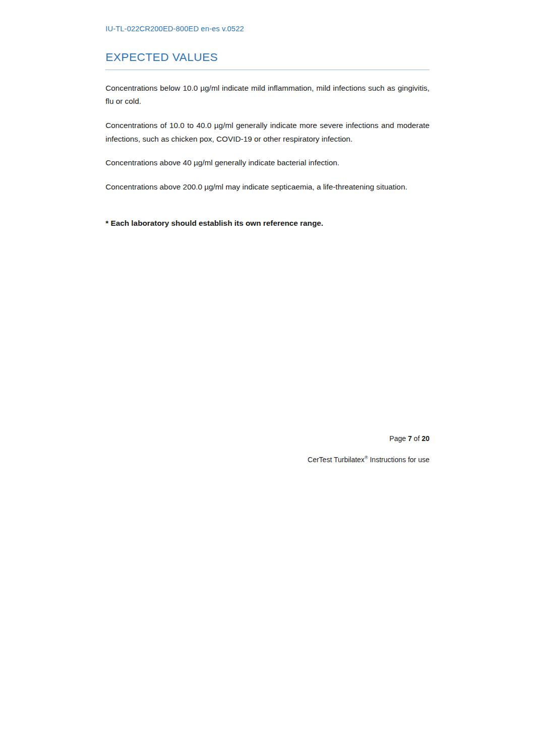IU-TL-022CR200ED-800ED en-es v.0522
EXPECTED VALUES
Concentrations below 10.0 µg/ml indicate mild inflammation, mild infections such as gingivitis, flu or cold.
Concentrations of 10.0 to 40.0 µg/ml generally indicate more severe infections and moderate infections, such as chicken pox, COVID-19 or other respiratory infection.
Concentrations above 40 µg/ml generally indicate bacterial infection.
Concentrations above 200.0 µg/ml may indicate septicaemia, a life-threatening situation.
* Each laboratory should establish its own reference range.
Page 7 of 20
CerTest Turbilatex® Instructions for use